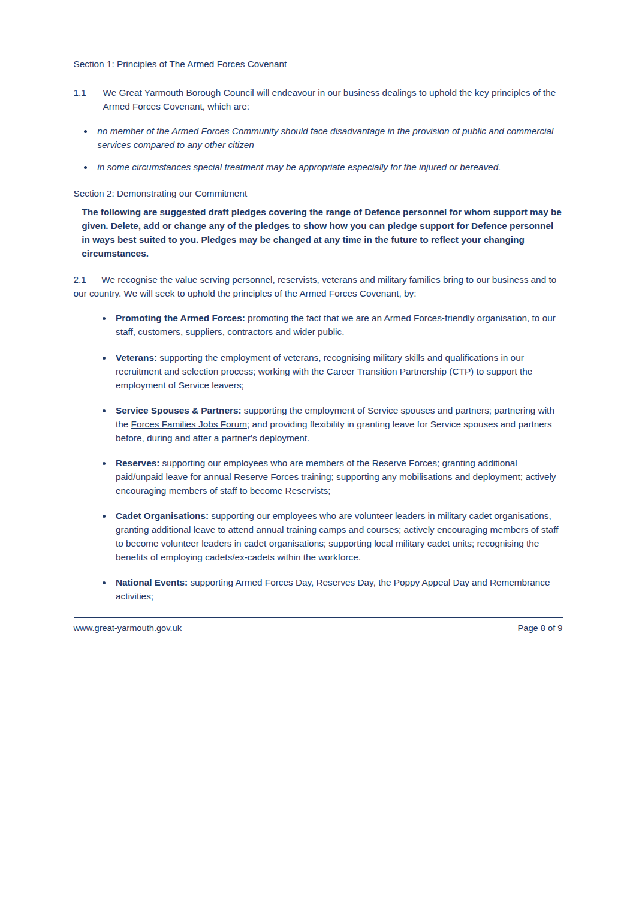Section 1: Principles of The Armed Forces Covenant
1.1
We Great Yarmouth Borough Council will endeavour in our business dealings to uphold the key principles of the Armed Forces Covenant, which are:
no member of the Armed Forces Community should face disadvantage in the provision of public and commercial services compared to any other citizen
in some circumstances special treatment may be appropriate especially for the injured or bereaved.
Section 2: Demonstrating our Commitment
The following are suggested draft pledges covering the range of Defence personnel for whom support may be given. Delete, add or change any of the pledges to show how you can pledge support for Defence personnel in ways best suited to you. Pledges may be changed at any time in the future to reflect your changing circumstances.
2.1 We recognise the value serving personnel, reservists, veterans and military families bring to our business and to our country. We will seek to uphold the principles of the Armed Forces Covenant, by:
Promoting the Armed Forces: promoting the fact that we are an Armed Forces-friendly organisation, to our staff, customers, suppliers, contractors and wider public.
Veterans: supporting the employment of veterans, recognising military skills and qualifications in our recruitment and selection process; working with the Career Transition Partnership (CTP) to support the employment of Service leavers;
Service Spouses & Partners: supporting the employment of Service spouses and partners; partnering with the Forces Families Jobs Forum; and providing flexibility in granting leave for Service spouses and partners before, during and after a partner's deployment.
Reserves: supporting our employees who are members of the Reserve Forces; granting additional paid/unpaid leave for annual Reserve Forces training; supporting any mobilisations and deployment; actively encouraging members of staff to become Reservists;
Cadet Organisations: supporting our employees who are volunteer leaders in military cadet organisations, granting additional leave to attend annual training camps and courses; actively encouraging members of staff to become volunteer leaders in cadet organisations; supporting local military cadet units; recognising the benefits of employing cadets/ex-cadets within the workforce.
National Events: supporting Armed Forces Day, Reserves Day, the Poppy Appeal Day and Remembrance activities;
www.great-yarmouth.gov.uk Page 8 of 9